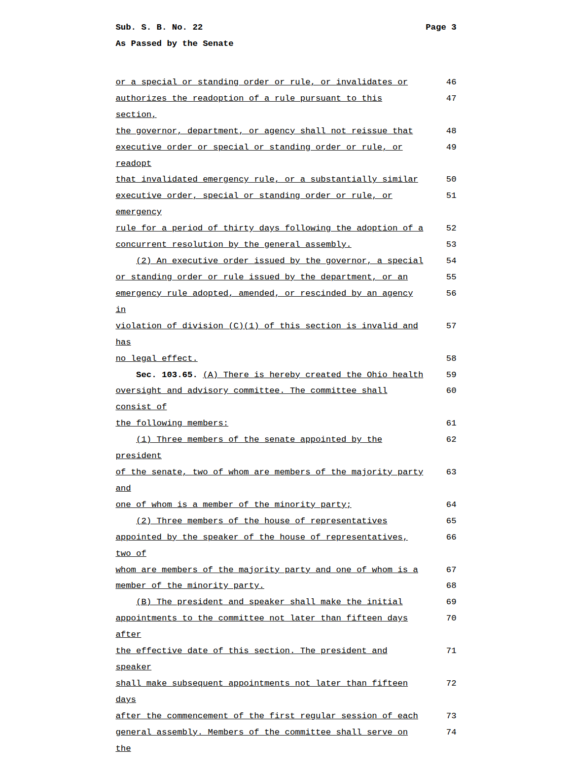Sub. S. B. No. 22 As Passed by the Senate
Page 3
or a special or standing order or rule, or invalidates or 46
authorizes the readoption of a rule pursuant to this section, 47
the governor, department, or agency shall not reissue that 48
executive order or special or standing order or rule, or readopt 49
that invalidated emergency rule, or a substantially similar 50
executive order, special or standing order or rule, or emergency 51
rule for a period of thirty days following the adoption of a 52
concurrent resolution by the general assembly. 53
(2) An executive order issued by the governor, a special 54
or standing order or rule issued by the department, or an 55
emergency rule adopted, amended, or rescinded by an agency in 56
violation of division (C)(1) of this section is invalid and has 57
no legal effect. 58
Sec. 103.65. (A) There is hereby created the Ohio health 59
oversight and advisory committee. The committee shall consist of 60
the following members: 61
(1) Three members of the senate appointed by the president 62
of the senate, two of whom are members of the majority party and 63
one of whom is a member of the minority party; 64
(2) Three members of the house of representatives 65
appointed by the speaker of the house of representatives, two of 66
whom are members of the majority party and one of whom is a 67
member of the minority party. 68
(B) The president and speaker shall make the initial 69
appointments to the committee not later than fifteen days after 70
the effective date of this section. The president and speaker 71
shall make subsequent appointments not later than fifteen days 72
after the commencement of the first regular session of each 73
general assembly. Members of the committee shall serve on the 74